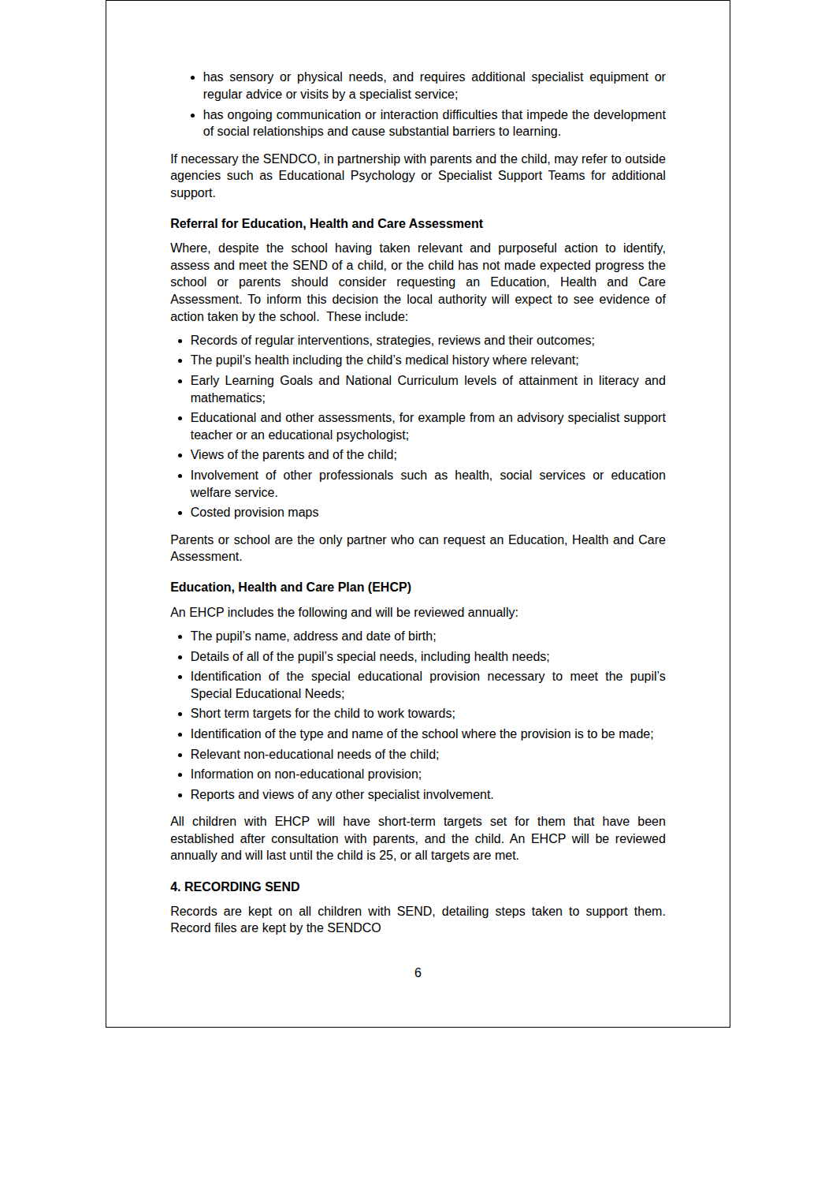has sensory or physical needs, and requires additional specialist equipment or regular advice or visits by a specialist service;
has ongoing communication or interaction difficulties that impede the development of social relationships and cause substantial barriers to learning.
If necessary the SENDCO, in partnership with parents and the child, may refer to outside agencies such as Educational Psychology or Specialist Support Teams for additional support.
Referral for Education, Health and Care Assessment
Where, despite the school having taken relevant and purposeful action to identify, assess and meet the SEND of a child, or the child has not made expected progress the school or parents should consider requesting an Education, Health and Care Assessment. To inform this decision the local authority will expect to see evidence of action taken by the school. These include:
Records of regular interventions, strategies, reviews and their outcomes;
The pupil’s health including the child’s medical history where relevant;
Early Learning Goals and National Curriculum levels of attainment in literacy and mathematics;
Educational and other assessments, for example from an advisory specialist support teacher or an educational psychologist;
Views of the parents and of the child;
Involvement of other professionals such as health, social services or education welfare service.
Costed provision maps
Parents or school are the only partner who can request an Education, Health and Care Assessment.
Education, Health and Care Plan (EHCP)
An EHCP includes the following and will be reviewed annually:
The pupil’s name, address and date of birth;
Details of all of the pupil’s special needs, including health needs;
Identification of the special educational provision necessary to meet the pupil’s Special Educational Needs;
Short term targets for the child to work towards;
Identification of the type and name of the school where the provision is to be made;
Relevant non-educational needs of the child;
Information on non-educational provision;
Reports and views of any other specialist involvement.
All children with EHCP will have short-term targets set for them that have been established after consultation with parents, and the child. An EHCP will be reviewed annually and will last until the child is 25, or all targets are met.
4. RECORDING SEND
Records are kept on all children with SEND, detailing steps taken to support them. Record files are kept by the SENDCO
6